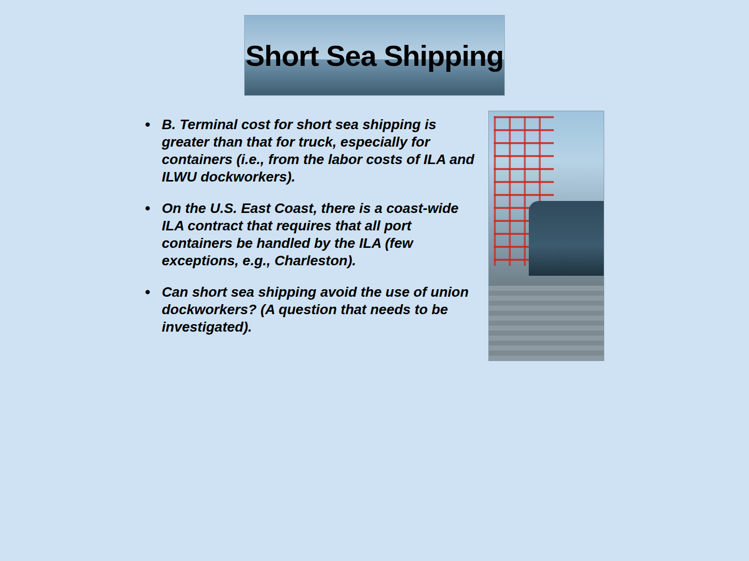Short Sea Shipping
B. Terminal cost for short sea shipping is greater than that for truck, especially for containers (i.e., from the labor costs of ILA and ILWU dockworkers).
On the U.S. East Coast, there is a coast-wide ILA contract that requires that all port containers be handled by the ILA (few exceptions, e.g., Charleston).
Can short sea shipping avoid the use of union dockworkers? (A question that needs to be investigated).